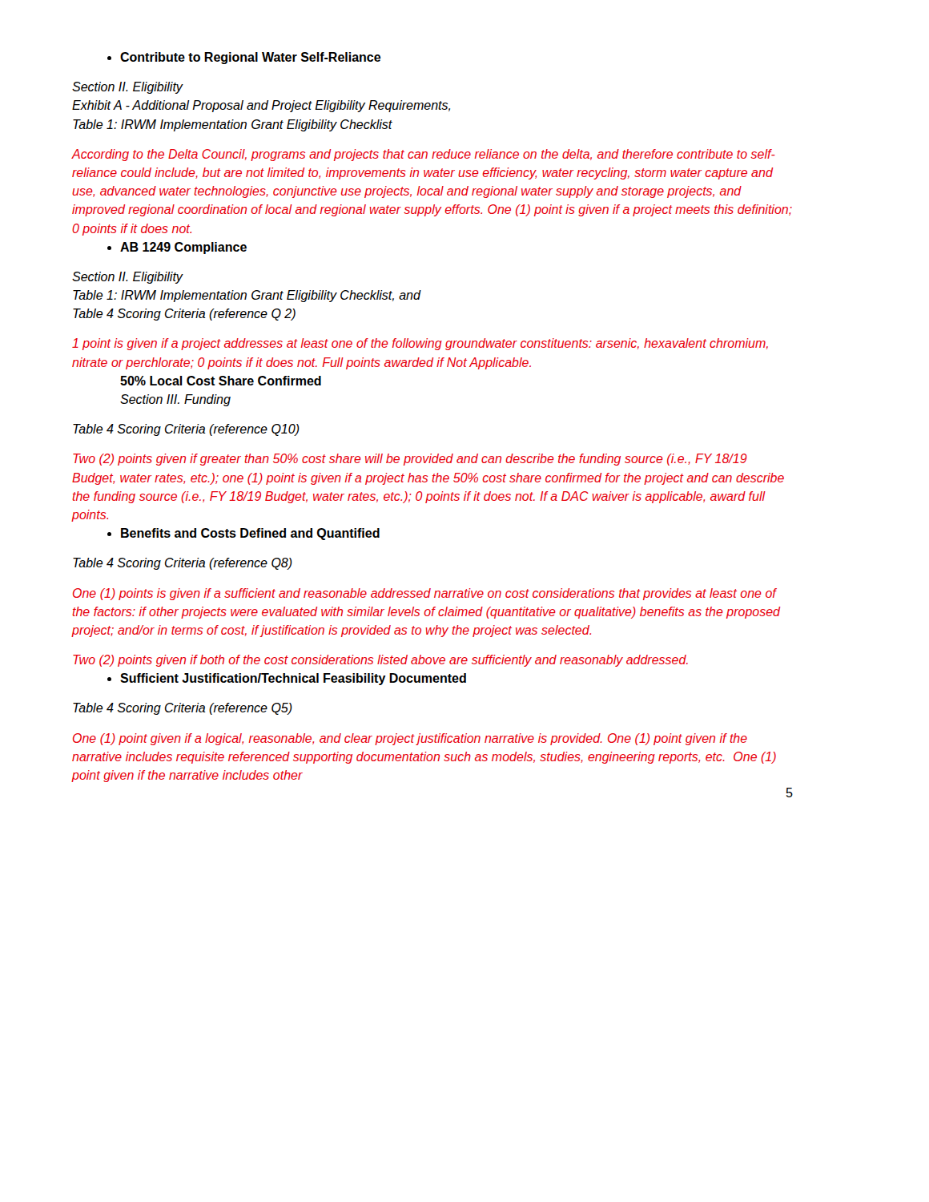Contribute to Regional Water Self-Reliance
Section II. Eligibility
Exhibit A - Additional Proposal and Project Eligibility Requirements,
Table 1: IRWM Implementation Grant Eligibility Checklist
According to the Delta Council, programs and projects that can reduce reliance on the delta, and therefore contribute to self-reliance could include, but are not limited to, improvements in water use efficiency, water recycling, storm water capture and use, advanced water technologies, conjunctive use projects, local and regional water supply and storage projects, and improved regional coordination of local and regional water supply efforts. One (1) point is given if a project meets this definition; 0 points if it does not.
AB 1249 Compliance
Section II. Eligibility
Table 1: IRWM Implementation Grant Eligibility Checklist, and
Table 4 Scoring Criteria (reference Q 2)
1 point is given if a project addresses at least one of the following groundwater constituents: arsenic, hexavalent chromium, nitrate or perchlorate; 0 points if it does not. Full points awarded if Not Applicable.
50% Local Cost Share Confirmed
Section III. Funding
Table 4 Scoring Criteria (reference Q10)
Two (2) points given if greater than 50% cost share will be provided and can describe the funding source (i.e., FY 18/19 Budget, water rates, etc.); one (1) point is given if a project has the 50% cost share confirmed for the project and can describe the funding source (i.e., FY 18/19 Budget, water rates, etc.); 0 points if it does not. If a DAC waiver is applicable, award full points.
Benefits and Costs Defined and Quantified
Table 4 Scoring Criteria (reference Q8)
One (1) points is given if a sufficient and reasonable addressed narrative on cost considerations that provides at least one of the factors: if other projects were evaluated with similar levels of claimed (quantitative or qualitative) benefits as the proposed project; and/or in terms of cost, if justification is provided as to why the project was selected.
Two (2) points given if both of the cost considerations listed above are sufficiently and reasonably addressed.
Sufficient Justification/Technical Feasibility Documented
Table 4 Scoring Criteria (reference Q5)
One (1) point given if a logical, reasonable, and clear project justification narrative is provided. One (1) point given if the narrative includes requisite referenced supporting documentation such as models, studies, engineering reports, etc. One (1) point given if the narrative includes other
5